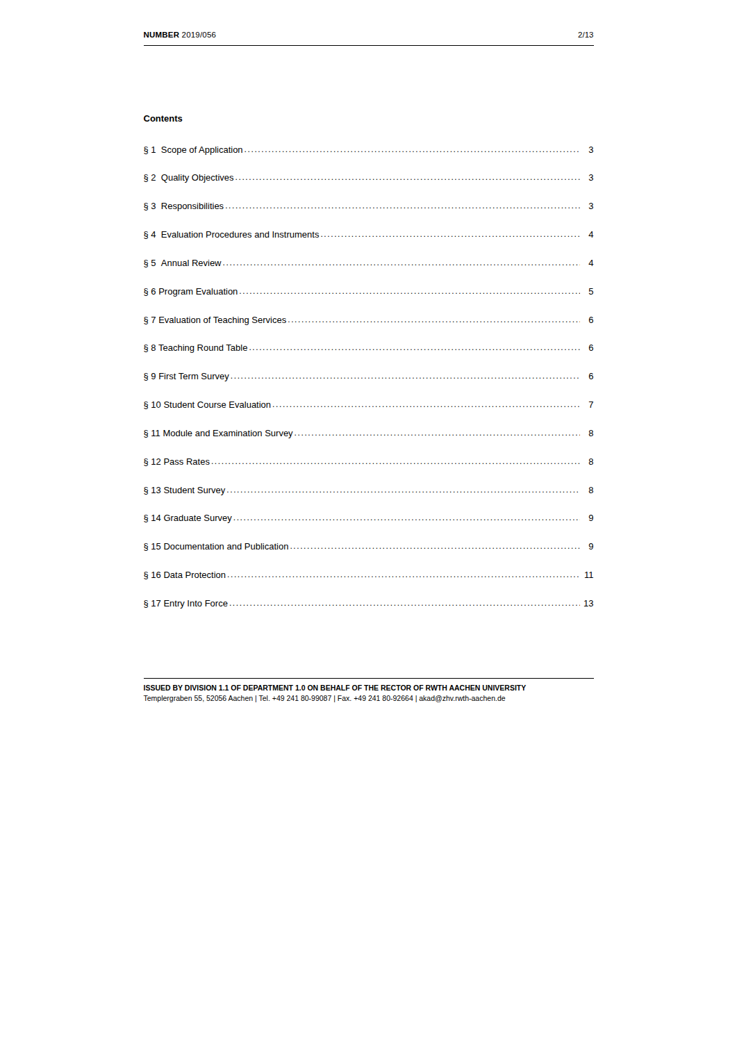NUMBER 2019/056
2/13
Contents
§ 1 Scope of Application ................................................................................................................. 3
§ 2 Quality Objectives ................................................................................................................. 3
§ 3 Responsibilities ................................................................................................................. 3
§ 4 Evaluation Procedures and Instruments ................................................................................................................. 4
§ 5 Annual Review ................................................................................................................. 4
§ 6 Program Evaluation ................................................................................................................. 5
§ 7 Evaluation of Teaching Services ................................................................................................................. 6
§ 8 Teaching Round Table ................................................................................................................. 6
§ 9 First Term Survey ................................................................................................................. 6
§ 10 Student Course Evaluation ................................................................................................................. 7
§ 11 Module and Examination Survey ................................................................................................................. 8
§ 12 Pass Rates ................................................................................................................. 8
§ 13 Student Survey ................................................................................................................. 8
§ 14 Graduate Survey ................................................................................................................. 9
§ 15 Documentation and Publication ................................................................................................................. 9
§ 16 Data Protection ................................................................................................................. 11
§ 17 Entry Into Force ................................................................................................................. 13
ISSUED BY DIVISION 1.1 OF DEPARTMENT 1.0 ON BEHALF OF THE RECTOR OF RWTH AACHEN UNIVERSITY
Templergraben 55, 52056 Aachen | Tel. +49 241 80-99087 | Fax. +49 241 80-92664 | akad@zhv.rwth-aachen.de